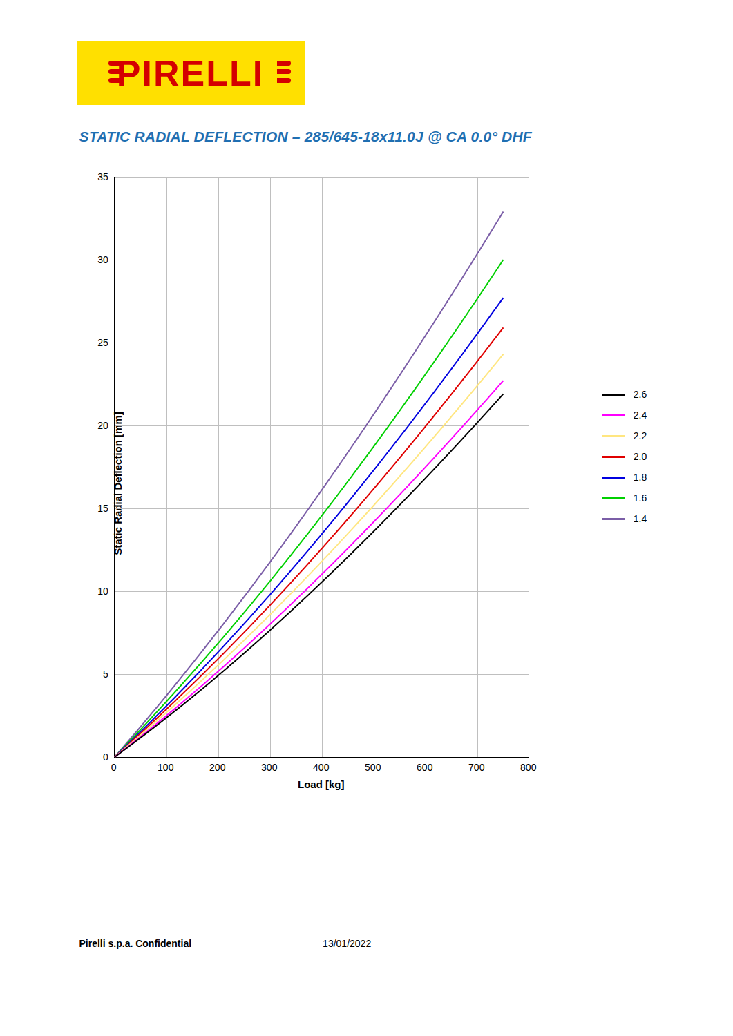PIRELLI
STATIC RADIAL DEFLECTION – 285/645-18x11.0J @ CA 0.0° DHF
Static Radial Deflection [mm]
35 30 25 20 15 10 5 0
0 100 200 300 400 500 600 700 800
Load [kg]
2.6
2.4
2.2
2.0
1.8
1.6
1.4
Pirelli s.p.a. Confidential 13/01/2022